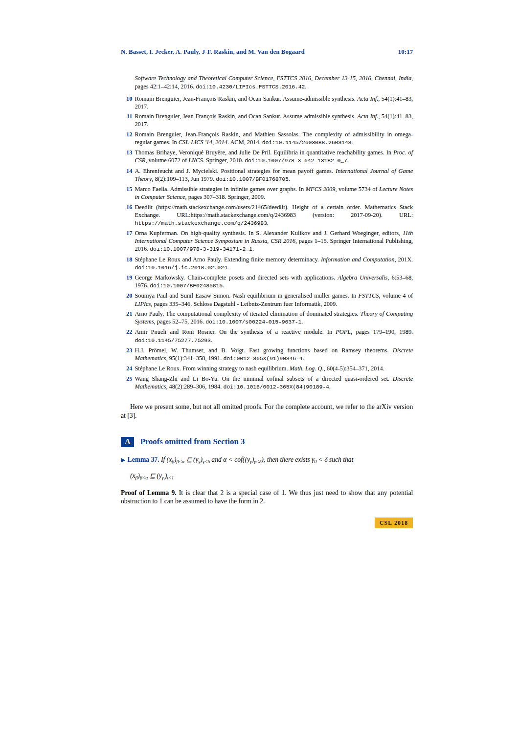N. Basset, I. Jecker, A. Pauly, J-F. Raskin, and M. Van den Bogaard
10:17
Software Technology and Theoretical Computer Science, FSTTCS 2016, December 13-15, 2016, Chennai, India, pages 42:1–42:14, 2016. doi:10.4230/LIPIcs.FSTTCS.2016.42.
10 Romain Brenguier, Jean-François Raskin, and Ocan Sankur. Assume-admissible synthesis. Acta Inf., 54(1):41–83, 2017.
11 Romain Brenguier, Jean-François Raskin, and Ocan Sankur. Assume-admissible synthesis. Acta Inf., 54(1):41–83, 2017.
12 Romain Brenguier, Jean-François Raskin, and Mathieu Sassolas. The complexity of admissibility in omega-regular games. In CSL-LICS '14, 2014. ACM, 2014. doi:10.1145/2603088.2603143.
13 Thomas Brihaye, Veroniqué Bruyère, and Julie De Pril. Equilibria in quantitative reachability games. In Proc. of CSR, volume 6072 of LNCS. Springer, 2010. doi:10.1007/978-3-642-13182-0_7.
14 A. Ehrenfeucht and J. Mycielski. Positional strategies for mean payoff games. International Journal of Game Theory, 8(2):109–113, Jun 1979. doi:10.1007/BF01768705.
15 Marco Faella. Admissible strategies in infinite games over graphs. In MFCS 2009, volume 5734 of Lecture Notes in Computer Science, pages 307–318. Springer, 2009.
16 Deedlit (https://math.stackexchange.com/users/21465/deedlit). Height of a certain order. Mathematics Stack Exchange. URL:https://math.stackexchange.com/q/2436983 (version: 2017-09-20). URL: https://math.stackexchange.com/q/2436983.
17 Orna Kupferman. On high-quality synthesis. In S. Alexander Kulikov and J. Gerhard Woeginger, editors, 11th International Computer Science Symposium in Russia, CSR 2016, pages 1–15. Springer International Publishing, 2016. doi:10.1007/978-3-319-34171-2_1.
18 Stéphane Le Roux and Arno Pauly. Extending finite memory determinacy. Information and Computation, 201X. doi:10.1016/j.ic.2018.02.024.
19 George Markowsky. Chain-complete posets and directed sets with applications. Algebra Universalis, 6:53–68, 1976. doi:10.1007/BF02485815.
20 Soumya Paul and Sunil Easaw Simon. Nash equilibrium in generalised muller games. In FSTTCS, volume 4 of LIPIcs, pages 335–346. Schloss Dagstuhl - Leibniz-Zentrum fuer Informatik, 2009.
21 Arno Pauly. The computational complexity of iterated elimination of dominated strategies. Theory of Computing Systems, pages 52–75, 2016. doi:10.1007/s00224-015-9637-1.
22 Amir Pnueli and Roni Rosner. On the synthesis of a reactive module. In POPL, pages 179–190, 1989. doi:10.1145/75277.75293.
23 H.J. Prömel, W. Thumser, and B. Voigt. Fast growing functions based on Ramsey theorems. Discrete Mathematics, 95(1):341–358, 1991. doi:0012-365X(91)90346-4.
24 Stéphane Le Roux. From winning strategy to nash equilibrium. Math. Log. Q., 60(4-5):354–371, 2014.
25 Wang Shang-Zhi and Li Bo-Yu. On the minimal cofinal subsets of a directed quasi-ordered set. Discrete Mathematics, 48(2):289–306, 1984. doi:10.1016/0012-365X(84)90189-4.
Here we present some, but not all omitted proofs. For the complete account, we refer to the arXiv version at [3].
A Proofs omitted from Section 3
▶Lemma 37. If (xβ)β<α ⊑ (yγ)γ<δ and α < cof((yγ)γ<δ), then there exists γ0 < δ such that
(xβ)β<α ⊑ (yγi)i<1
Proof of Lemma 9. It is clear that 2 is a special case of 1. We thus just need to show that any potential obstruction to 1 can be assumed to have the form in 2.
CSL 2018